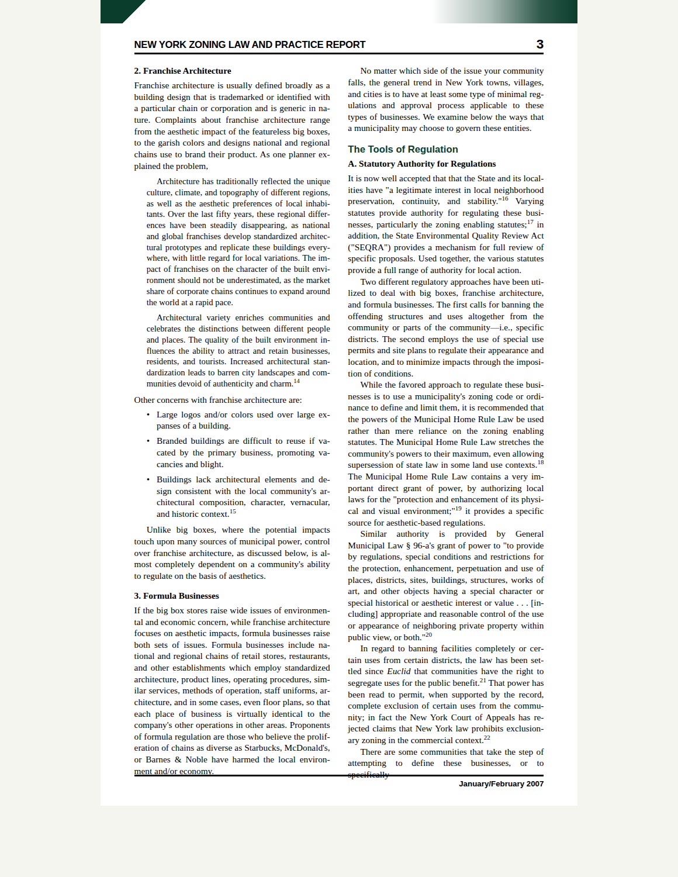New York Zoning Law and Practice Report
3
2. Franchise Architecture
Franchise architecture is usually defined broadly as a building design that is trademarked or identified with a particular chain or corporation and is generic in nature. Complaints about franchise architecture range from the aesthetic impact of the featureless big boxes, to the garish colors and designs national and regional chains use to brand their product. As one planner explained the problem,
Architecture has traditionally reflected the unique culture, climate, and topography of different regions, as well as the aesthetic preferences of local inhabitants. Over the last fifty years, these regional differences have been steadily disappearing, as national and global franchises develop standardized architectural prototypes and replicate these buildings everywhere, with little regard for local variations. The impact of franchises on the character of the built environment should not be underestimated, as the market share of corporate chains continues to expand around the world at a rapid pace.
Architectural variety enriches communities and celebrates the distinctions between different people and places. The quality of the built environment influences the ability to attract and retain businesses, residents, and tourists. Increased architectural standardization leads to barren city landscapes and communities devoid of authenticity and charm.14
Other concerns with franchise architecture are:
Large logos and/or colors used over large expanses of a building.
Branded buildings are difficult to reuse if vacated by the primary business, promoting vacancies and blight.
Buildings lack architectural elements and design consistent with the local community's architectural composition, character, vernacular, and historic context.15
Unlike big boxes, where the potential impacts touch upon many sources of municipal power, control over franchise architecture, as discussed below, is almost completely dependent on a community's ability to regulate on the basis of aesthetics.
3. Formula Businesses
If the big box stores raise wide issues of environmental and economic concern, while franchise architecture focuses on aesthetic impacts, formula businesses raise both sets of issues. Formula businesses include national and regional chains of retail stores, restaurants, and other establishments which employ standardized architecture, product lines, operating procedures, similar services, methods of operation, staff uniforms, architecture, and in some cases, even floor plans, so that each place of business is virtually identical to the company's other operations in other areas. Proponents of formula regulation are those who believe the proliferation of chains as diverse as Starbucks, McDonald's, or Barnes & Noble have harmed the local environment and/or economy.
No matter which side of the issue your community falls, the general trend in New York towns, villages, and cities is to have at least some type of minimal regulations and approval process applicable to these types of businesses. We examine below the ways that a municipality may choose to govern these entities.
The Tools of Regulation
A. Statutory Authority for Regulations
It is now well accepted that that the State and its localities have "a legitimate interest in local neighborhood preservation, continuity, and stability."16 Varying statutes provide authority for regulating these businesses, particularly the zoning enabling statutes;17 in addition, the State Environmental Quality Review Act ("SEQRA") provides a mechanism for full review of specific proposals. Used together, the various statutes provide a full range of authority for local action.
Two different regulatory approaches have been utilized to deal with big boxes, franchise architecture, and formula businesses. The first calls for banning the offending structures and uses altogether from the community or parts of the community—i.e., specific districts. The second employs the use of special use permits and site plans to regulate their appearance and location, and to minimize impacts through the imposition of conditions.
While the favored approach to regulate these businesses is to use a municipality's zoning code or ordinance to define and limit them, it is recommended that the powers of the Municipal Home Rule Law be used rather than mere reliance on the zoning enabling statutes. The Municipal Home Rule Law stretches the community's powers to their maximum, even allowing supersession of state law in some land use contexts.18 The Municipal Home Rule Law contains a very important direct grant of power, by authorizing local laws for the "protection and enhancement of its physical and visual environment;"19 it provides a specific source for aesthetic-based regulations.
Similar authority is provided by General Municipal Law § 96-a's grant of power to "to provide by regulations, special conditions and restrictions for the protection, enhancement, perpetuation and use of places, districts, sites, buildings, structures, works of art, and other objects having a special character or special historical or aesthetic interest or value . . . [including] appropriate and reasonable control of the use or appearance of neighboring private property within public view, or both."20
In regard to banning facilities completely or certain uses from certain districts, the law has been settled since Euclid that communities have the right to segregate uses for the public benefit.21 That power has been read to permit, when supported by the record, complete exclusion of certain uses from the community; in fact the New York Court of Appeals has rejected claims that New York law prohibits exclusionary zoning in the commercial context.22
There are some communities that take the step of attempting to define these businesses, or to specifically
January/February 2007